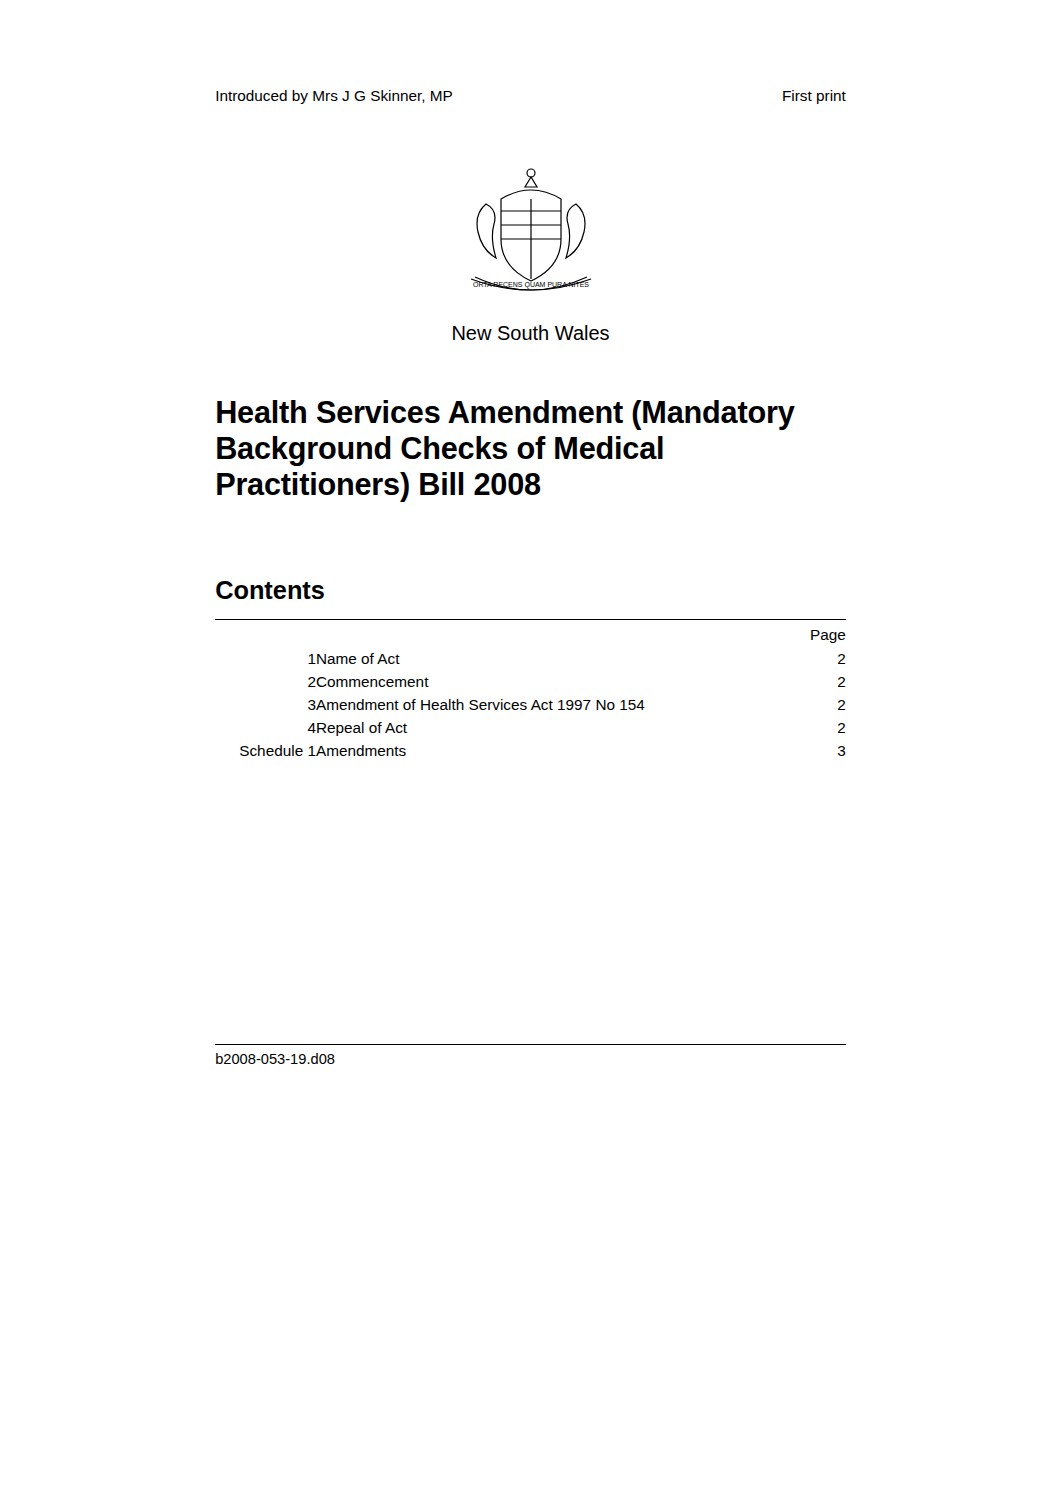Introduced by Mrs J G Skinner, MP First print
New South Wales
Health Services Amendment (Mandatory Background Checks of Medical Practitioners) Bill 2008
Contents
Page
| 1 | Name of Act | 2 |
| 2 | Commencement | 2 |
| 3 | Amendment of Health Services Act 1997 No 154 | 2 |
| 4 | Repeal of Act | 2 |
| Schedule 1 | Amendments | 3 |
b2008-053-19.d08